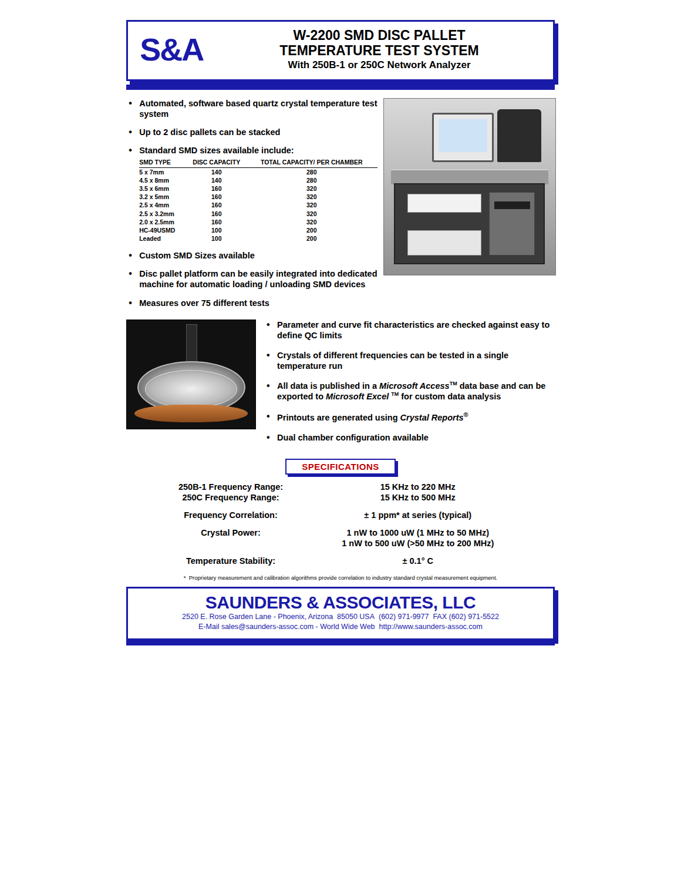S&A
W-2200 SMD DISC PALLET
TEMPERATURE TEST SYSTEM
With 250B-1 or 250C Network Analyzer
Automated, software based quartz crystal temperature test system
Up to 2 disc pallets can be stacked
Standard SMD sizes available include:
| SMD TYPE | DISC CAPACITY | TOTAL CAPACITY/ PER CHAMBER |
| --- | --- | --- |
| 5 x 7mm | 140 | 280 |
| 4.5 x 8mm | 140 | 280 |
| 3.5 x 6mm | 160 | 320 |
| 3.2 x 5mm | 160 | 320 |
| 2.5 x 4mm | 160 | 320 |
| 2.5 x 3.2mm | 160 | 320 |
| 2.0 x 2.5mm | 160 | 320 |
| HC-49USMD | 100 | 200 |
| Leaded | 100 | 200 |
Custom SMD Sizes available
Disc pallet platform can be easily integrated into dedicated machine for automatic loading / unloading SMD devices
Measures over 75 different tests
Parameter and curve fit characteristics are checked against easy to define QC limits
Crystals of different frequencies can be tested in a single temperature run
All data is published in a Microsoft Access TM data base and can be exported to Microsoft Excel TM for custom data analysis
Printouts are generated using Crystal Reports®
Dual chamber configuration available
SPECIFICATIONS
| 250B-1 Frequency Range: 250C Frequency Range: | 15 KHz to 220 MHz 15 KHz to 500 MHz |
| Frequency Correlation: | ± 1 ppm* at series (typical) |
| Crystal Power: | 1 nW to 1000 uW (1 MHz to 50 MHz) 1 nW to 500 uW (>50 MHz to 200 MHz) |
| Temperature Stability: | ± 0.1° C |
* Proprietary measurement and calibration algorithms provide correlation to industry standard crystal measurement equipment.
SAUNDERS & ASSOCIATES, LLC
2520 E. Rose Garden Lane - Phoenix, Arizona 85050 USA (602) 971-9977 FAX (602) 971-5522
E-Mail sales@saunders-assoc.com - World Wide Web http://www.saunders-assoc.com